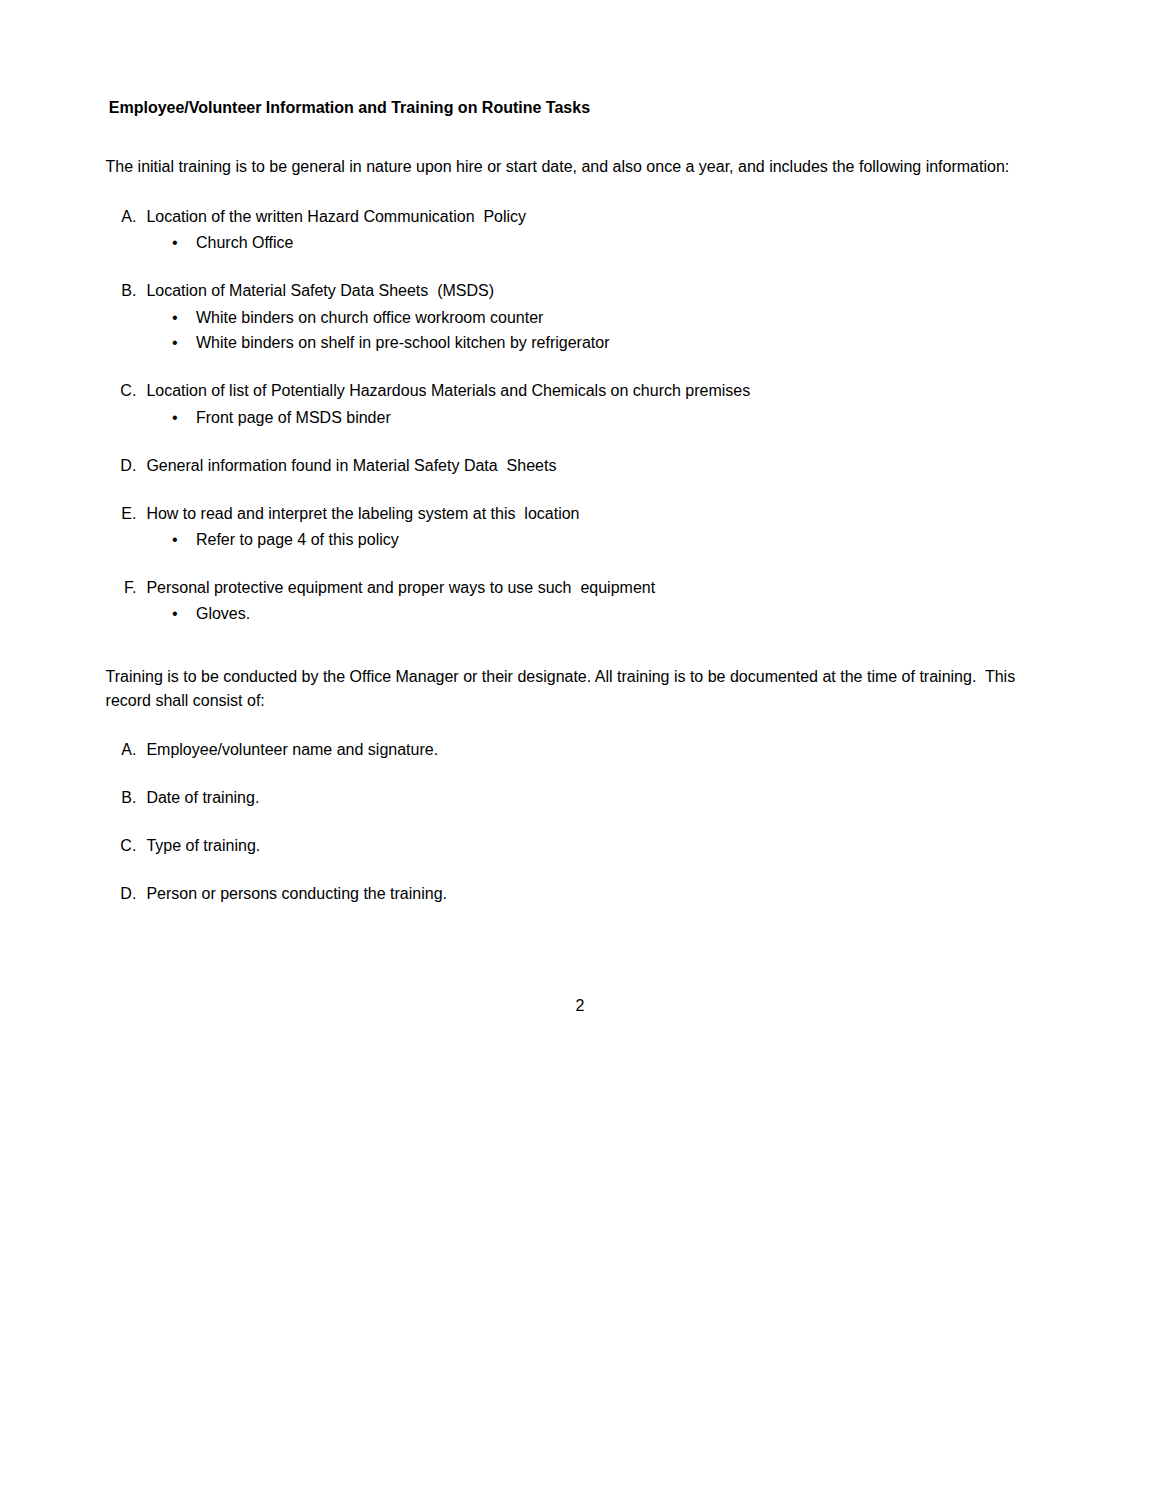Employee/Volunteer Information and Training on Routine Tasks
The initial training is to be general in nature upon hire or start date, and also once a year, and includes the following information:
Location of the written Hazard Communication Policy
Church Office
Location of Material Safety Data Sheets (MSDS)
White binders on church office workroom counter
White binders on shelf in pre-school kitchen by refrigerator
Location of list of Potentially Hazardous Materials and Chemicals on church premises
Front page of MSDS binder
General information found in Material Safety Data Sheets
How to read and interpret the labeling system at this location
Refer to page 4 of this policy
Personal protective equipment and proper ways to use such equipment
Gloves.
Training is to be conducted by the Office Manager or their designate. All training is to be documented at the time of training. This record shall consist of:
Employee/volunteer name and signature.
Date of training.
Type of training.
Person or persons conducting the training.
2